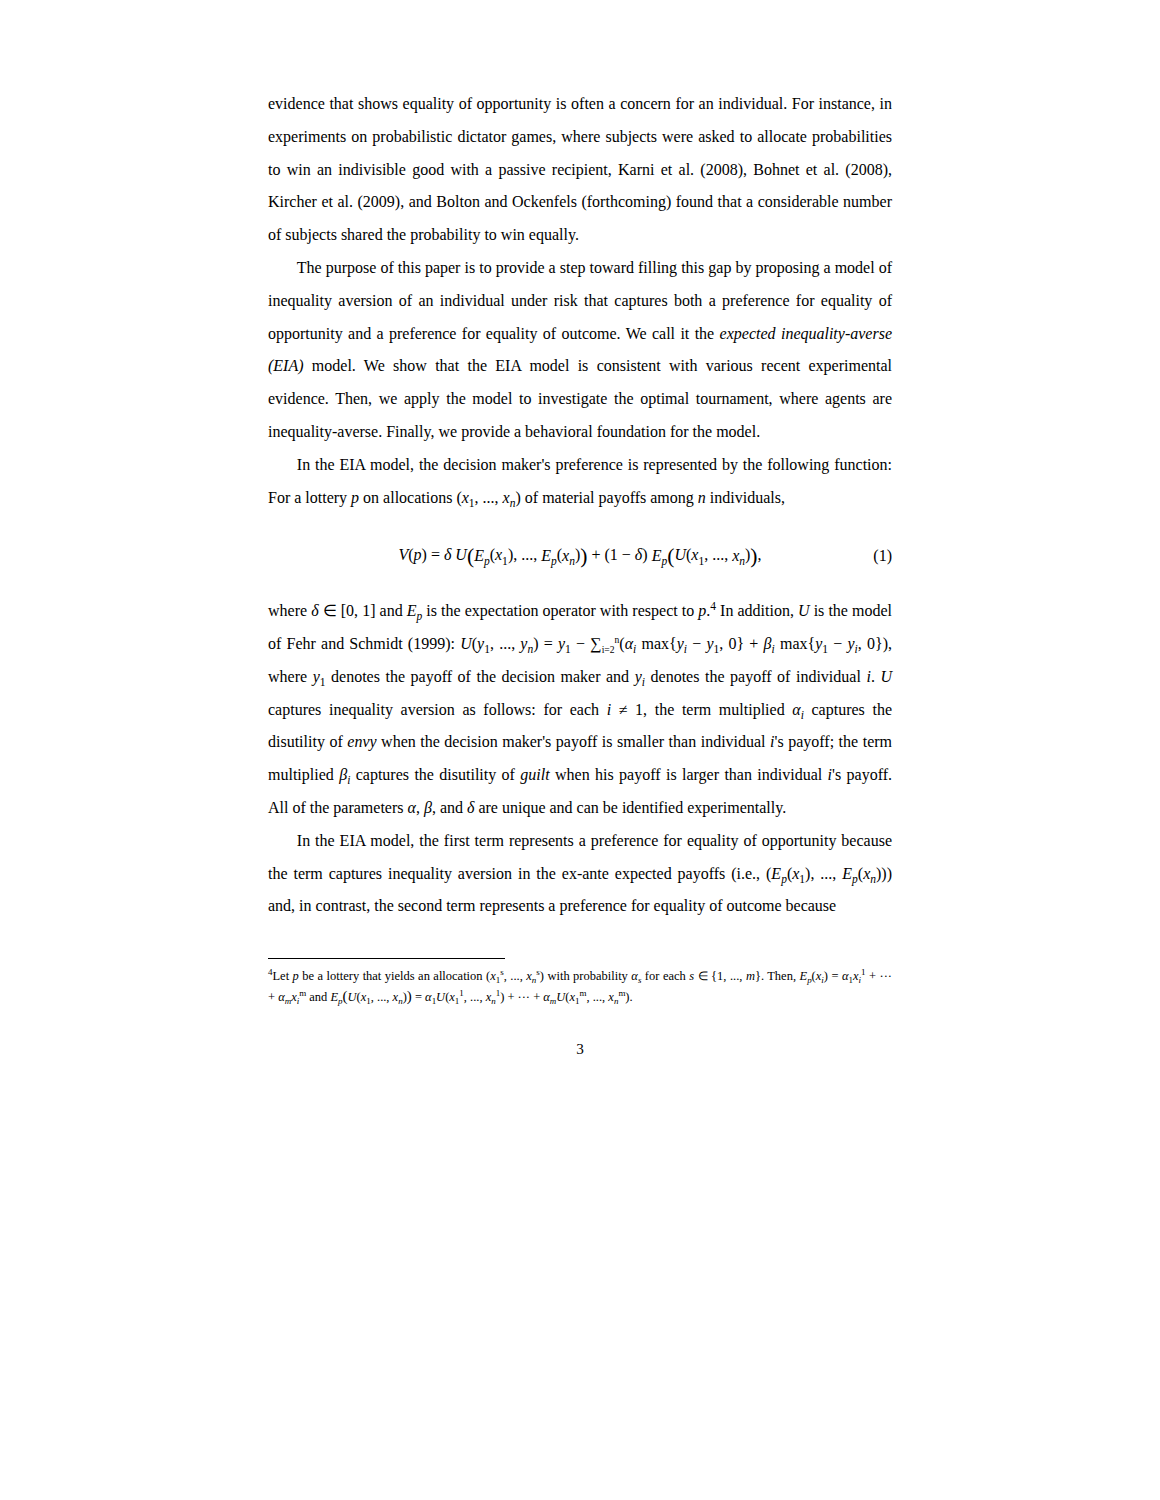evidence that shows equality of opportunity is often a concern for an individual. For instance, in experiments on probabilistic dictator games, where subjects were asked to allocate probabilities to win an indivisible good with a passive recipient, Karni et al. (2008), Bohnet et al. (2008), Kircher et al. (2009), and Bolton and Ockenfels (forthcoming) found that a considerable number of subjects shared the probability to win equally.
The purpose of this paper is to provide a step toward filling this gap by proposing a model of inequality aversion of an individual under risk that captures both a preference for equality of opportunity and a preference for equality of outcome. We call it the expected inequality-averse (EIA) model. We show that the EIA model is consistent with various recent experimental evidence. Then, we apply the model to investigate the optimal tournament, where agents are inequality-averse. Finally, we provide a behavioral foundation for the model.
In the EIA model, the decision maker's preference is represented by the following function: For a lottery p on allocations (x1, ..., xn) of material payoffs among n individuals,
V(p) = δ U(Ep(x1), ..., Ep(xn)) + (1 − δ) Ep(U(x1, ..., xn)), (1)
where δ ∈ [0, 1] and Ep is the expectation operator with respect to p.4 In addition, U is the model of Fehr and Schmidt (1999): U(y1, ..., yn) = y1 − ∑i=2n(αi max{yi − y1, 0} + βi max{y1 − yi, 0}), where y1 denotes the payoff of the decision maker and yi denotes the payoff of individual i. U captures inequality aversion as follows: for each i ≠ 1, the term multiplied αi captures the disutility of envy when the decision maker's payoff is smaller than individual i's payoff; the term multiplied βi captures the disutility of guilt when his payoff is larger than individual i's payoff. All of the parameters α, β, and δ are unique and can be identified experimentally.
In the EIA model, the first term represents a preference for equality of opportunity because the term captures inequality aversion in the ex-ante expected payoffs (i.e., (Ep(x1), ..., Ep(xn))) and, in contrast, the second term represents a preference for equality of outcome because
4Let p be a lottery that yields an allocation (x1s, ..., xns) with probability αs for each s ∈ {1, ..., m}. Then, Ep(xi) = α1xi1 + ··· + αm xim and Ep(U(x1, ..., xn)) = α1U(x11, ..., xn1) + ··· + αm U(x1m, ..., xnm).
3